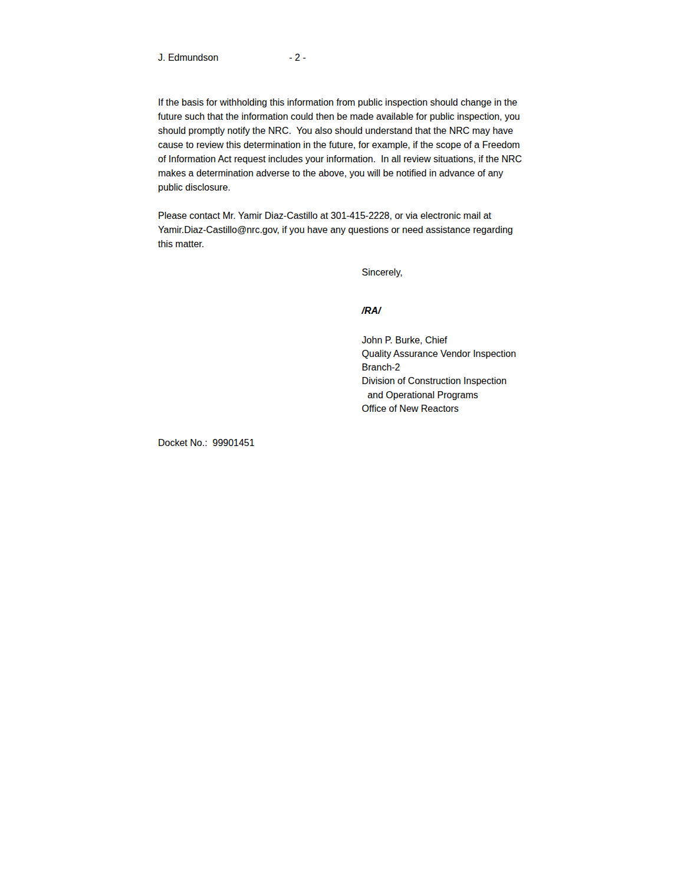J. Edmundson - 2 -
If the basis for withholding this information from public inspection should change in the future such that the information could then be made available for public inspection, you should promptly notify the NRC. You also should understand that the NRC may have cause to review this determination in the future, for example, if the scope of a Freedom of Information Act request includes your information. In all review situations, if the NRC makes a determination adverse to the above, you will be notified in advance of any public disclosure.
Please contact Mr. Yamir Diaz-Castillo at 301-415-2228, or via electronic mail at Yamir.Diaz-Castillo@nrc.gov, if you have any questions or need assistance regarding this matter.
Sincerely,
/RA/
John P. Burke, Chief
Quality Assurance Vendor Inspection Branch-2
Division of Construction Inspection
and Operational Programs
Office of New Reactors
Docket No.: 99901451